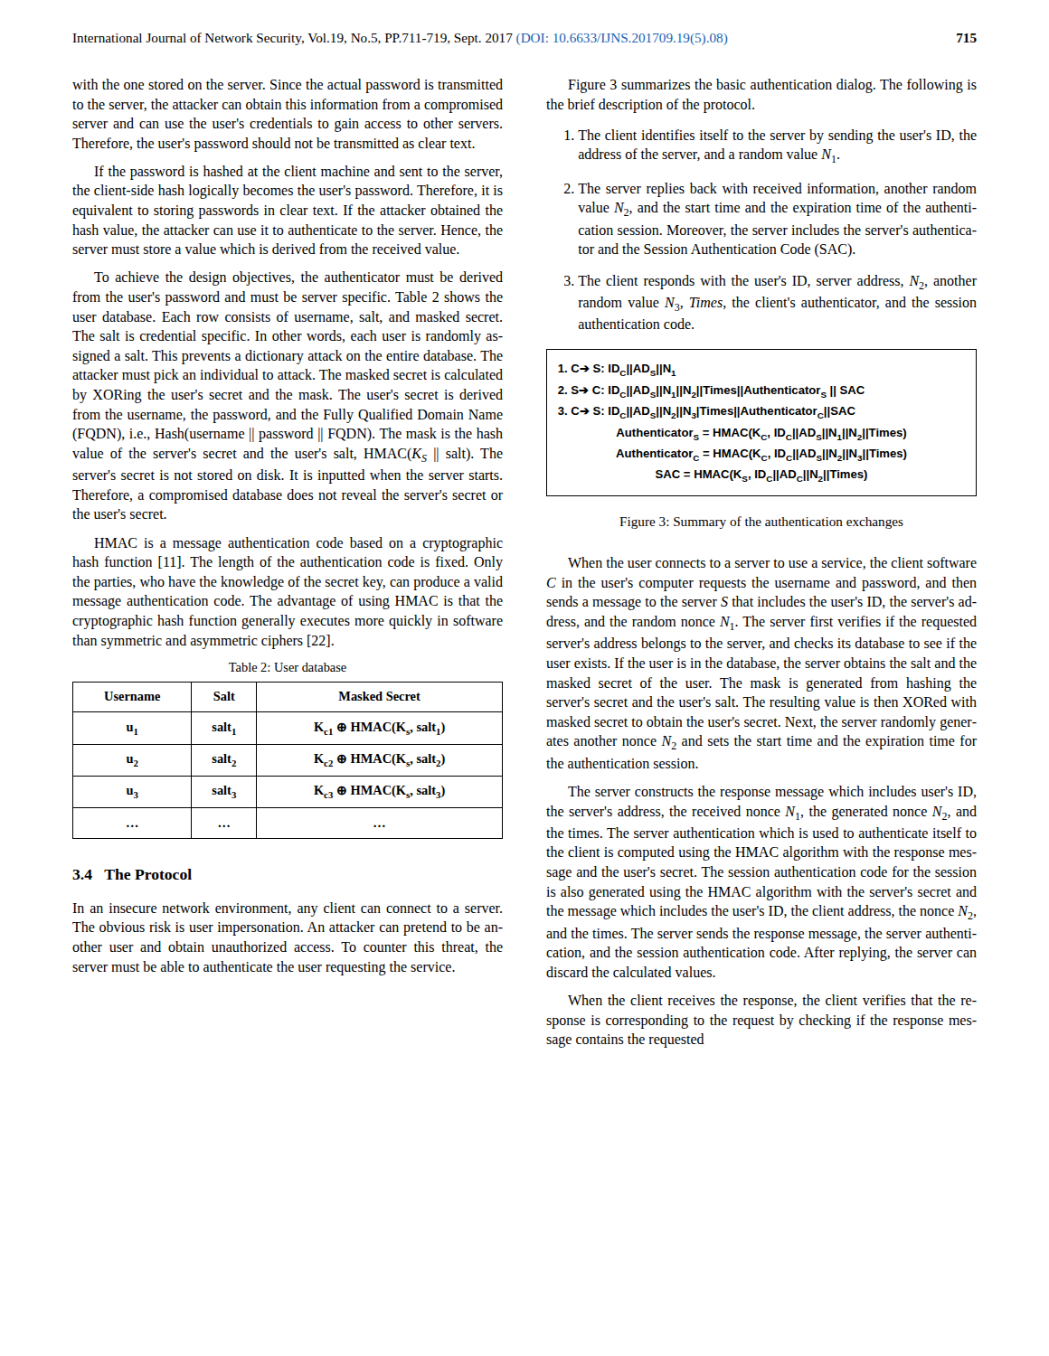International Journal of Network Security, Vol.19, No.5, PP.711-719, Sept. 2017 (DOI: 10.6633/IJNS.201709.19(5).08)
715
with the one stored on the server. Since the actual password is transmitted to the server, the attacker can obtain this information from a compromised server and can use the user's credentials to gain access to other servers. Therefore, the user's password should not be transmitted as clear text.
If the password is hashed at the client machine and sent to the server, the client-side hash logically becomes the user's password. Therefore, it is equivalent to storing passwords in clear text. If the attacker obtained the hash value, the attacker can use it to authenticate to the server. Hence, the server must store a value which is derived from the received value.
To achieve the design objectives, the authenticator must be derived from the user's password and must be server specific. Table 2 shows the user database. Each row consists of username, salt, and masked secret. The salt is credential specific. In other words, each user is randomly assigned a salt. This prevents a dictionary attack on the entire database. The attacker must pick an individual to attack. The masked secret is calculated by XORing the user's secret and the mask. The user's secret is derived from the username, the password, and the Fully Qualified Domain Name (FQDN), i.e., Hash(username || password || FQDN). The mask is the hash value of the server's secret and the user's salt, HMAC(KS || salt). The server's secret is not stored on disk. It is inputted when the server starts. Therefore, a compromised database does not reveal the server's secret or the user's secret.
HMAC is a message authentication code based on a cryptographic hash function [11]. The length of the authentication code is fixed. Only the parties, who have the knowledge of the secret key, can produce a valid message authentication code. The advantage of using HMAC is that the cryptographic hash function generally executes more quickly in software than symmetric and asymmetric ciphers [22].
Table 2: User database
| Username | Salt | Masked Secret |
| --- | --- | --- |
| u 1 | salt 1 | K c1 ⊕ HMAC(K s , salt 1 ) |
| u 2 | salt 2 | K c2 ⊕ HMAC(K s , salt 2 ) |
| u 3 | salt 3 | K c3 ⊕ HMAC(K s , salt 3 ) |
| … | … | … |
3.4 The Protocol
In an insecure network environment, any client can connect to a server. The obvious risk is user impersonation. An attacker can pretend to be another user and obtain unauthorized access. To counter this threat, the server must be able to authenticate the user requesting the service.
Figure 3 summarizes the basic authentication dialog. The following is the brief description of the protocol.
The client identifies itself to the server by sending the user's ID, the address of the server, and a random value N1.
The server replies back with received information, another random value N2, and the start time and the expiration time of the authentication session. Moreover, the server includes the server's authenticator and the Session Authentication Code (SAC).
The client responds with the user's ID, server address, N2, another random value N3, Times, the client's authenticator, and the session authentication code.
1. C➔ S: IDC||ADS||N1
2. S➔ C: IDC||ADS||N1||N2||Times||AuthenticatorS || SAC
3. C➔ S: IDC||ADS||N2||N3|Times||AuthenticatorC||SAC
AuthenticatorS = HMAC(KC, IDC||ADS||N1||N2||Times)
AuthenticatorC = HMAC(KC, IDC||ADS||N2||N3||Times)
SAC = HMAC(KS, IDC||ADC||N2||Times)
Figure 3: Summary of the authentication exchanges
When the user connects to a server to use a service, the client software C in the user's computer requests the username and password, and then sends a message to the server S that includes the user's ID, the server's address, and the random nonce N1. The server first verifies if the requested server's address belongs to the server, and checks its database to see if the user exists. If the user is in the database, the server obtains the salt and the masked secret of the user. The mask is generated from hashing the server's secret and the user's salt. The resulting value is then XORed with masked secret to obtain the user's secret. Next, the server randomly generates another nonce N2 and sets the start time and the expiration time for the authentication session.
The server constructs the response message which includes user's ID, the server's address, the received nonce N1, the generated nonce N2, and the times. The server authentication which is used to authenticate itself to the client is computed using the HMAC algorithm with the response message and the user's secret. The session authentication code for the session is also generated using the HMAC algorithm with the server's secret and the message which includes the user's ID, the client address, the nonce N2, and the times. The server sends the response message, the server authentication, and the session authentication code. After replying, the server can discard the calculated values.
When the client receives the response, the client verifies that the response is corresponding to the request by checking if the response message contains the requested